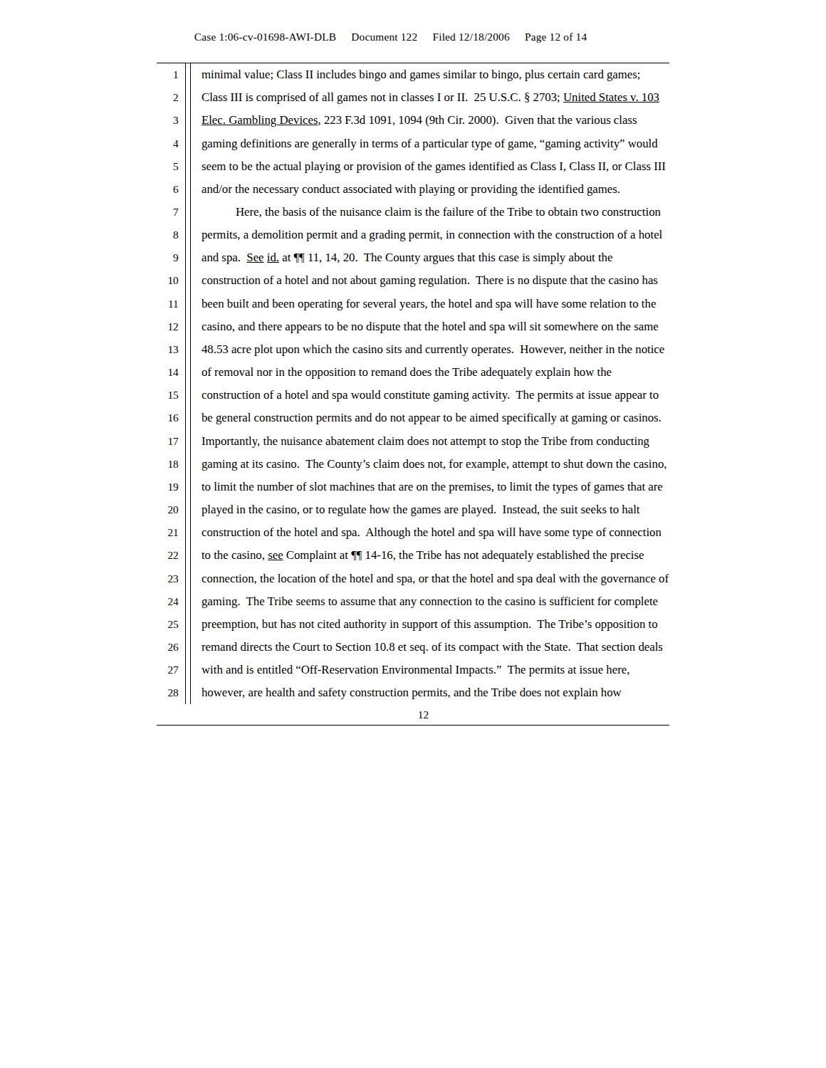Case 1:06-cv-01698-AWI-DLB Document 122 Filed 12/18/2006 Page 12 of 14
1
2
3
4
5
6
7
8
9
10
11
12
13
14
15
16
17
18
19
20
21
22
23
24
25
26
27
28
minimal value; Class II includes bingo and games similar to bingo, plus certain card games; Class III is comprised of all games not in classes I or II. 25 U.S.C. § 2703; United States v. 103 Elec. Gambling Devices, 223 F.3d 1091, 1094 (9th Cir. 2000). Given that the various class gaming definitions are generally in terms of a particular type of game, “gaming activity” would seem to be the actual playing or provision of the games identified as Class I, Class II, or Class III and/or the necessary conduct associated with playing or providing the identified games.
Here, the basis of the nuisance claim is the failure of the Tribe to obtain two construction permits, a demolition permit and a grading permit, in connection with the construction of a hotel and spa. See id. at ¶¶ 11, 14, 20. The County argues that this case is simply about the construction of a hotel and not about gaming regulation. There is no dispute that the casino has been built and been operating for several years, the hotel and spa will have some relation to the casino, and there appears to be no dispute that the hotel and spa will sit somewhere on the same 48.53 acre plot upon which the casino sits and currently operates. However, neither in the notice of removal nor in the opposition to remand does the Tribe adequately explain how the construction of a hotel and spa would constitute gaming activity. The permits at issue appear to be general construction permits and do not appear to be aimed specifically at gaming or casinos. Importantly, the nuisance abatement claim does not attempt to stop the Tribe from conducting gaming at its casino. The County’s claim does not, for example, attempt to shut down the casino, to limit the number of slot machines that are on the premises, to limit the types of games that are played in the casino, or to regulate how the games are played. Instead, the suit seeks to halt construction of the hotel and spa. Although the hotel and spa will have some type of connection to the casino, see Complaint at ¶¶ 14-16, the Tribe has not adequately established the precise connection, the location of the hotel and spa, or that the hotel and spa deal with the governance of gaming. The Tribe seems to assume that any connection to the casino is sufficient for complete preemption, but has not cited authority in support of this assumption. The Tribe’s opposition to remand directs the Court to Section 10.8 et seq. of its compact with the State. That section deals with and is entitled “Off-Reservation Environmental Impacts.” The permits at issue here, however, are health and safety construction permits, and the Tribe does not explain how
12